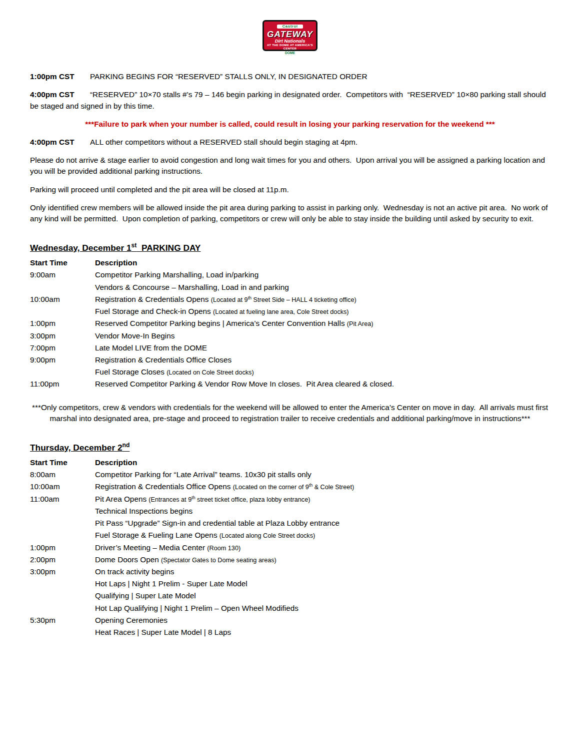Castrol GATEWAY Dirt Nationals AT THE DOME AT AMERICA'S CENTER DOME
1:00pm CST PARKING BEGINS FOR “RESERVED” STALLS ONLY, IN DESIGNATED ORDER
4:00pm CST“RESERVED” 10×70 stalls #’s 79 – 146 begin parking in designated order. Competitors with “RESERVED” 10×80 parking stall should be staged and signed in by this time.
***Failure to park when your number is called, could result in losing your parking reservation for the weekend ***
4:00pm CST ALL other competitors without a RESERVED stall should begin staging at 4pm.
Please do not arrive & stage earlier to avoid congestion and long wait times for you and others. Upon arrival you will be assigned a parking location and you will be provided additional parking instructions.
Parking will proceed until completed and the pit area will be closed at 11p.m.
Only identified crew members will be allowed inside the pit area during parking to assist in parking only. Wednesday is not an active pit area. No work of any kind will be permitted. Upon completion of parking, competitors or crew will only be able to stay inside the building until asked by security to exit.
Wednesday, December 1st PARKING DAY
| Start Time | Description |
| 9:00am | Competitor Parking Marshalling, Load in/parking |
| | Vendors & Concourse – Marshalling, Load in and parking |
| 10:00am | Registration & Credentials Opens (Located at 9 th Street Side – HALL 4 ticketing office) |
| | Fuel Storage and Check-in Opens (Located at fueling lane area, Cole Street docks) |
| 1:00pm | Reserved Competitor Parking begins / America’s Center Convention Halls (Pit Area) |
| 3:00pm | Vendor Move-In Begins |
| 7:00pm | Late Model LIVE from the DOME |
| 9:00pm | Registration & Credentials Office Closes |
| | Fuel Storage Closes (Located on Cole Street docks) |
| 11:00pm | Reserved Competitor Parking & Vendor Row Move In closes. Pit Area cleared & closed. |
***Only competitors, crew & vendors with credentials for the weekend will be allowed to enter the America’s Center on move in day. All arrivals must first marshal into designated area, pre-stage and proceed to registration trailer to receive credentials and additional parking/move in instructions***
Thursday, December 2nd
| Start Time | Description |
| 8:00am | Competitor Parking for “Late Arrival” teams. 10x30 pit stalls only |
| 10:00am | Registration & Credentials Office Opens (Located on the corner of 9 th & Cole Street) |
| 11:00am | Pit Area Opens (Entrances at 9 th street ticket office, plaza lobby entrance) |
| | Technical Inspections begins |
| | Pit Pass “Upgrade” Sign-in and credential table at Plaza Lobby entrance |
| | Fuel Storage & Fueling Lane Opens (Located along Cole Street docks) |
| 1:00pm | Driver’s Meeting – Media Center (Room 130) |
| 2:00pm | Dome Doors Open (Spectator Gates to Dome seating areas) |
| 3:00pm | On track activity begins |
| | Hot Laps / Night 1 Prelim - Super Late Model |
| | Qualifying / Super Late Model |
| | Hot Lap Qualifying / Night 1 Prelim – Open Wheel Modifieds |
| 5:30pm | Opening Ceremonies |
| | Heat Races / Super Late Model / 8 Laps |